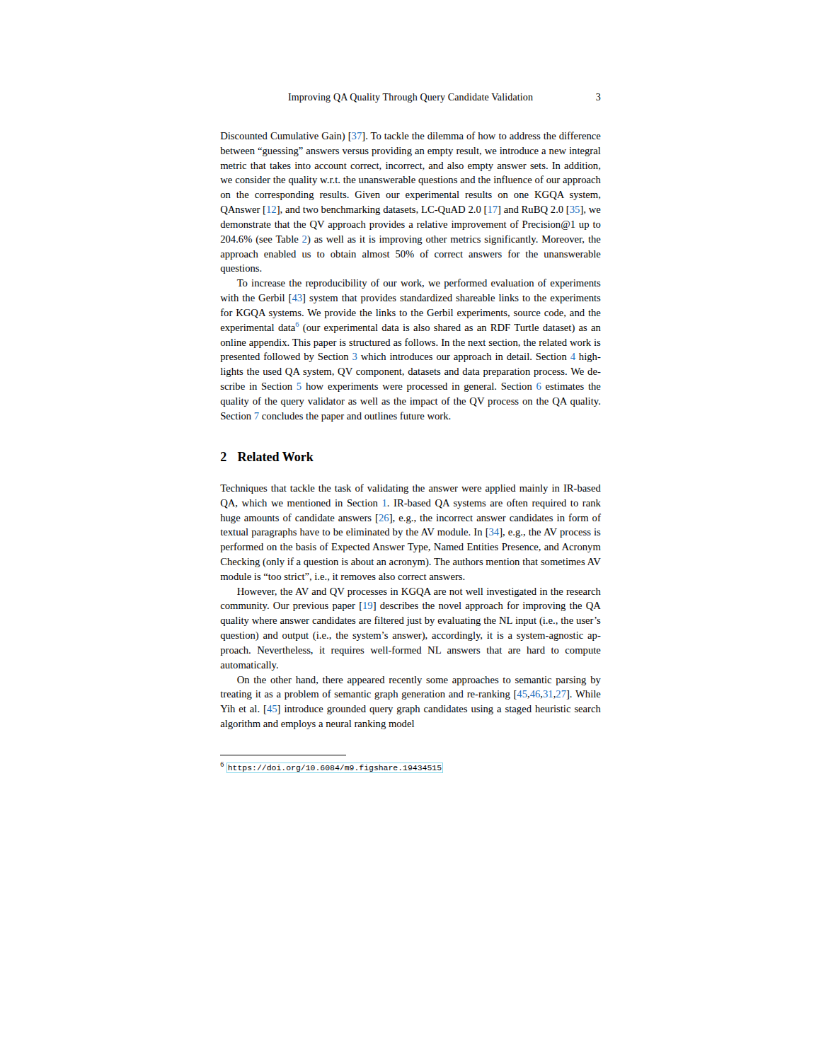Improving QA Quality Through Query Candidate Validation 3
Discounted Cumulative Gain) [37]. To tackle the dilemma of how to address the difference between “guessing” answers versus providing an empty result, we introduce a new integral metric that takes into account correct, incorrect, and also empty answer sets. In addition, we consider the quality w.r.t. the unanswerable questions and the influence of our approach on the corresponding results. Given our experimental results on one KGQA system, QAnswer [12], and two benchmarking datasets, LC-QuAD 2.0 [17] and RuBQ 2.0 [35], we demonstrate that the QV approach provides a relative improvement of Precision@1 up to 204.6% (see Table 2) as well as it is improving other metrics significantly. Moreover, the approach enabled us to obtain almost 50% of correct answers for the unanswerable questions.
To increase the reproducibility of our work, we performed evaluation of experiments with the Gerbil [43] system that provides standardized shareable links to the experiments for KGQA systems. We provide the links to the Gerbil experiments, source code, and the experimental data6 (our experimental data is also shared as an RDF Turtle dataset) as an online appendix. This paper is structured as follows. In the next section, the related work is presented followed by Section 3 which introduces our approach in detail. Section 4 highlights the used QA system, QV component, datasets and data preparation process. We describe in Section 5 how experiments were processed in general. Section 6 estimates the quality of the query validator as well as the impact of the QV process on the QA quality. Section 7 concludes the paper and outlines future work.
2 Related Work
Techniques that tackle the task of validating the answer were applied mainly in IR-based QA, which we mentioned in Section 1. IR-based QA systems are often required to rank huge amounts of candidate answers [26], e.g., the incorrect answer candidates in form of textual paragraphs have to be eliminated by the AV module. In [34], e.g., the AV process is performed on the basis of Expected Answer Type, Named Entities Presence, and Acronym Checking (only if a question is about an acronym). The authors mention that sometimes AV module is “too strict”, i.e., it removes also correct answers.
However, the AV and QV processes in KGQA are not well investigated in the research community. Our previous paper [19] describes the novel approach for improving the QA quality where answer candidates are filtered just by evaluating the NL input (i.e., the user’s question) and output (i.e., the system’s answer), accordingly, it is a system-agnostic approach. Nevertheless, it requires well-formed NL answers that are hard to compute automatically.
On the other hand, there appeared recently some approaches to semantic parsing by treating it as a problem of semantic graph generation and re-ranking [45,46,31,27]. While Yih et al. [45] introduce grounded query graph candidates using a staged heuristic search algorithm and employs a neural ranking model
6 https://doi.org/10.6084/m9.figshare.19434515